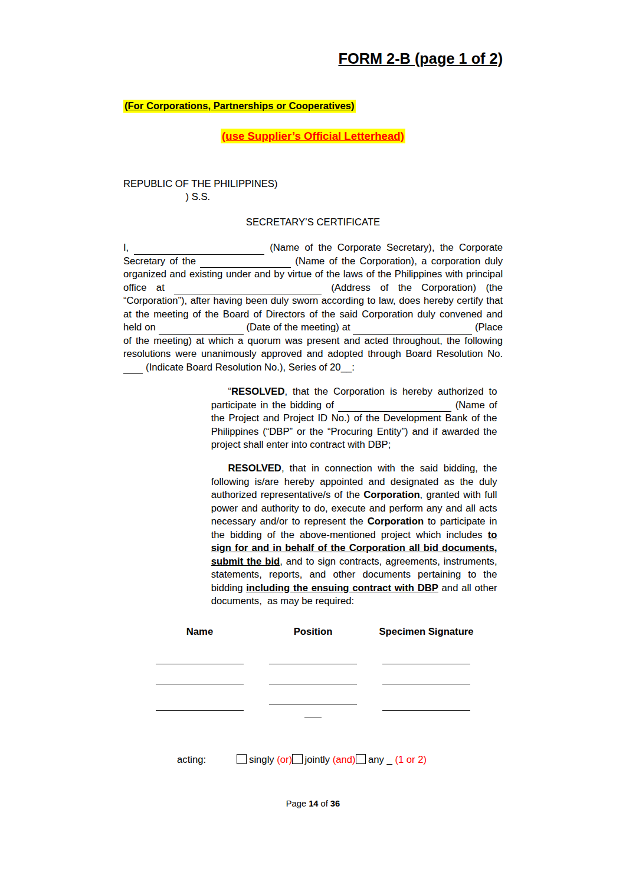FORM 2-B (page 1 of 2)
(For Corporations, Partnerships or Cooperatives)
(use Supplier’s Official Letterhead)
REPUBLIC OF THE PHILIPPINES) ) S.S.
SECRETARY’S CERTIFICATE
I, (Name of the Corporate Secretary), the Corporate Secretary of the (Name of the Corporation), a corporation duly organized and existing under and by virtue of the laws of the Philippines with principal office at (Address of the Corporation) (the “Corporation”), after having been duly sworn according to law, does hereby certify that at the meeting of the Board of Directors of the said Corporation duly convened and held on (Date of the meeting) at (Place of the meeting) at which a quorum was present and acted throughout, the following resolutions were unanimously approved and adopted through Board Resolution No. (Indicate Board Resolution No.), Series of 20__:
“RESOLVED, that the Corporation is hereby authorized to participate in the bidding of (Name of the Project and Project ID No.) of the Development Bank of the Philippines (“DBP” or the “Procuring Entity”) and if awarded the project shall enter into contract with DBP;
RESOLVED, that in connection with the said bidding, the following is/are hereby appointed and designated as the duly authorized representative/s of the Corporation, granted with full power and authority to do, execute and perform any and all acts necessary and/or to represent the Corporation to participate in the bidding of the above-mentioned project which includes to sign for and in behalf of the Corporation all bid documents, submit the bid, and to sign contracts, agreements, instruments, statements, reports, and other documents pertaining to the bidding including the ensuing contract with DBP and all other documents, as may be required:
| Name | Position | Specimen Signature |
| --- | --- | --- |
acting: singly (or) jointly (and) any _ (1 or 2)
Page 14 of 36